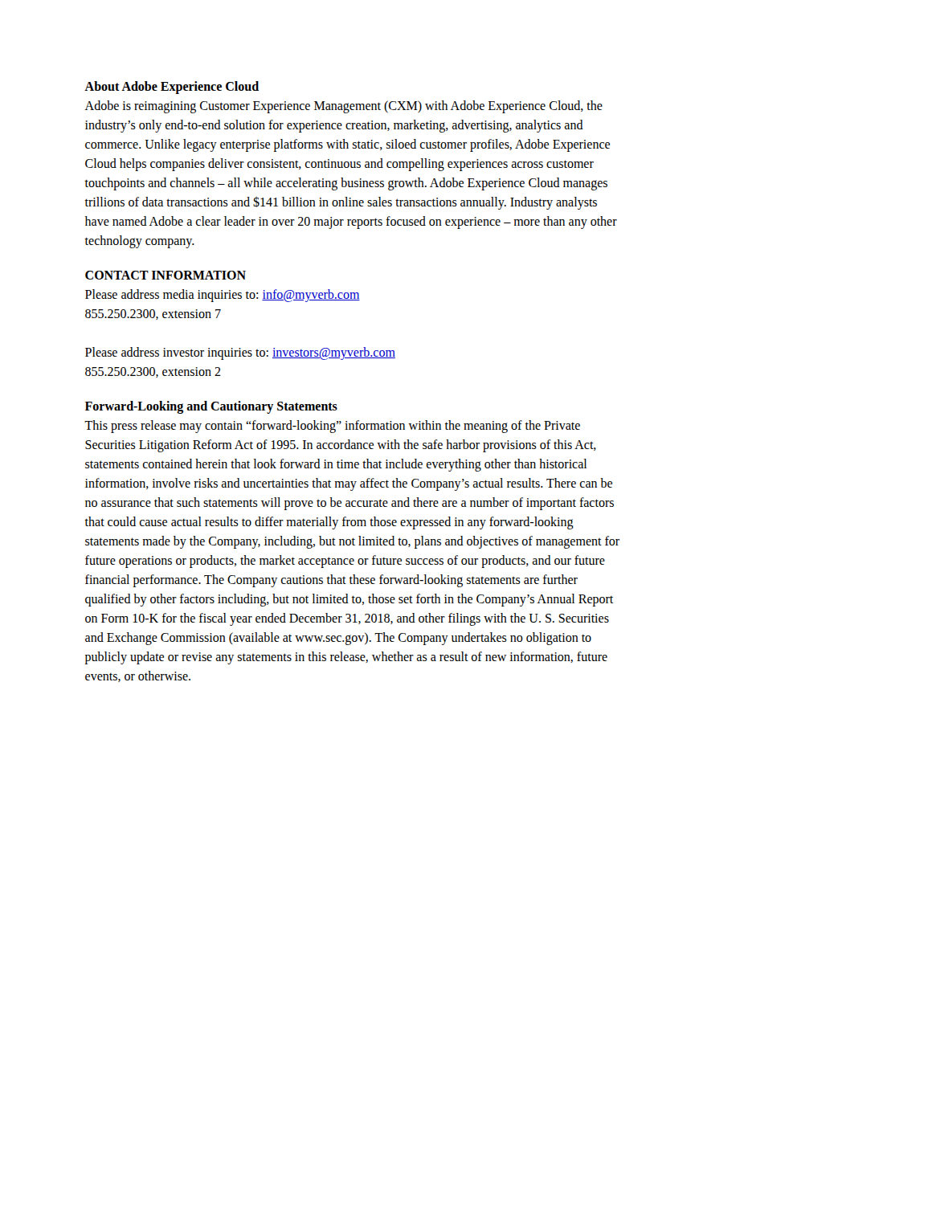About Adobe Experience Cloud
Adobe is reimagining Customer Experience Management (CXM) with Adobe Experience Cloud, the industry’s only end-to-end solution for experience creation, marketing, advertising, analytics and commerce. Unlike legacy enterprise platforms with static, siloed customer profiles, Adobe Experience Cloud helps companies deliver consistent, continuous and compelling experiences across customer touchpoints and channels – all while accelerating business growth. Adobe Experience Cloud manages trillions of data transactions and $141 billion in online sales transactions annually. Industry analysts have named Adobe a clear leader in over 20 major reports focused on experience – more than any other technology company.
CONTACT INFORMATION
Please address media inquiries to: info@myverb.com
855.250.2300, extension 7
Please address investor inquiries to: investors@myverb.com
855.250.2300, extension 2
Forward-Looking and Cautionary Statements
This press release may contain “forward-looking” information within the meaning of the Private Securities Litigation Reform Act of 1995. In accordance with the safe harbor provisions of this Act, statements contained herein that look forward in time that include everything other than historical information, involve risks and uncertainties that may affect the Company’s actual results. There can be no assurance that such statements will prove to be accurate and there are a number of important factors that could cause actual results to differ materially from those expressed in any forward-looking statements made by the Company, including, but not limited to, plans and objectives of management for future operations or products, the market acceptance or future success of our products, and our future financial performance. The Company cautions that these forward-looking statements are further qualified by other factors including, but not limited to, those set forth in the Company’s Annual Report on Form 10-K for the fiscal year ended December 31, 2018, and other filings with the U. S. Securities and Exchange Commission (available at www.sec.gov). The Company undertakes no obligation to publicly update or revise any statements in this release, whether as a result of new information, future events, or otherwise.